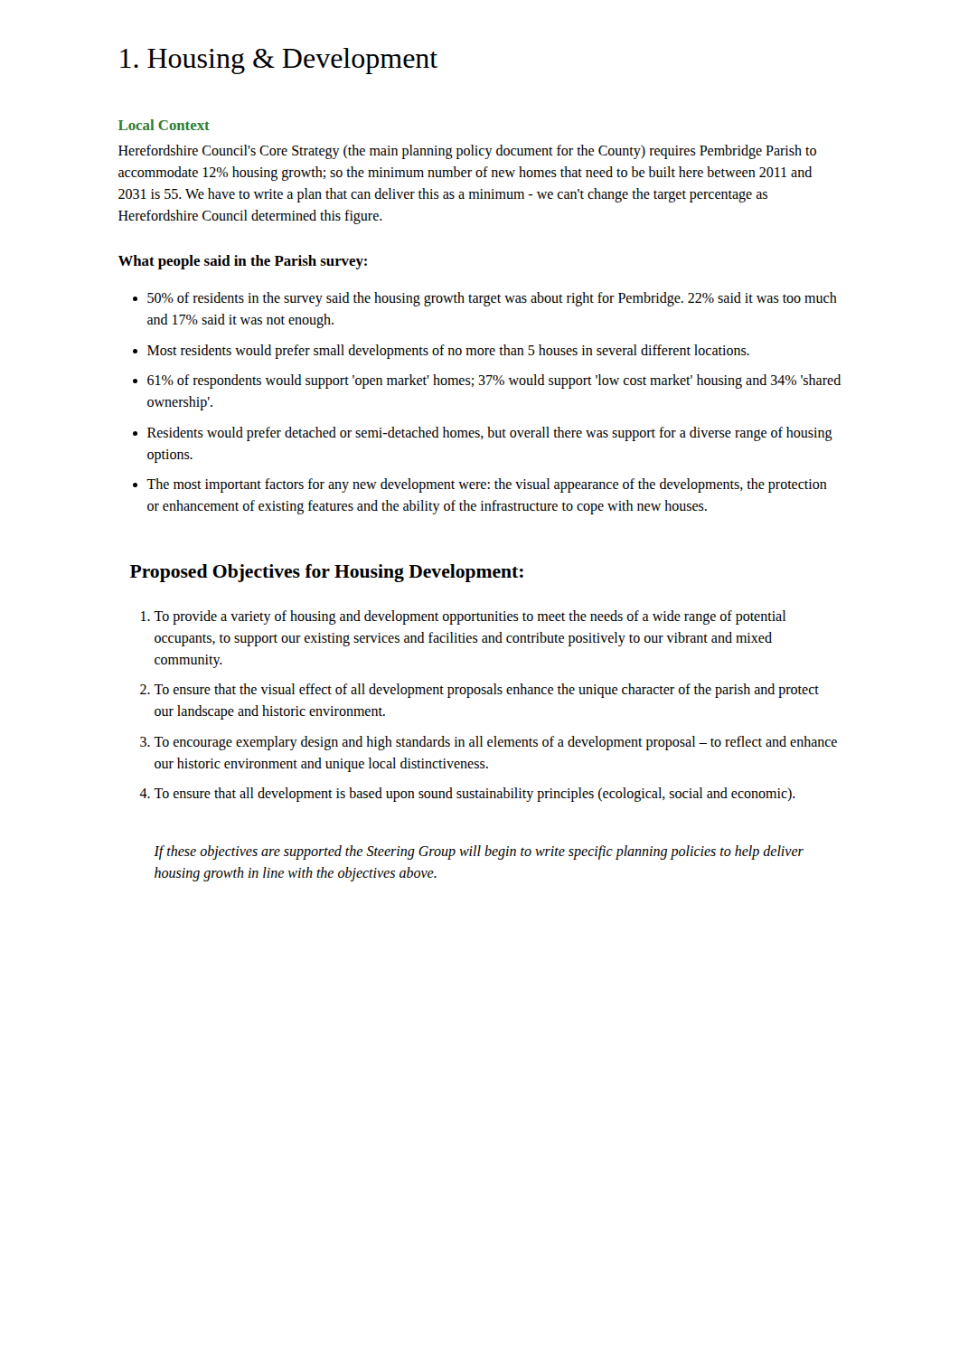1. Housing & Development
Local Context
Herefordshire Council's Core Strategy (the main planning policy document for the County) requires Pembridge Parish to accommodate 12% housing growth; so the minimum number of new homes that need to be built here between 2011 and 2031 is 55. We have to write a plan that can deliver this as a minimum - we can't change the target percentage as Herefordshire Council determined this figure.
What people said in the Parish survey:
50% of residents in the survey said the housing growth target was about right for Pembridge. 22% said it was too much and 17% said it was not enough.
Most residents would prefer small developments of no more than 5 houses in several different locations.
61% of respondents would support 'open market' homes; 37% would support 'low cost market' housing and 34% 'shared ownership'.
Residents would prefer detached or semi-detached homes, but overall there was support for a diverse range of housing options.
The most important factors for any new development were: the visual appearance of the developments, the protection or enhancement of existing features and the ability of the infrastructure to cope with new houses.
Proposed Objectives for Housing Development:
To provide a variety of housing and development opportunities to meet the needs of a wide range of potential occupants, to support our existing services and facilities and contribute positively to our vibrant and mixed community.
To ensure that the visual effect of all development proposals enhance the unique character of the parish and protect our landscape and historic environment.
To encourage exemplary design and high standards in all elements of a development proposal – to reflect and enhance our historic environment and unique local distinctiveness.
To ensure that all development is based upon sound sustainability principles (ecological, social and economic).
If these objectives are supported the Steering Group will begin to write specific planning policies to help deliver housing growth in line with the objectives above.